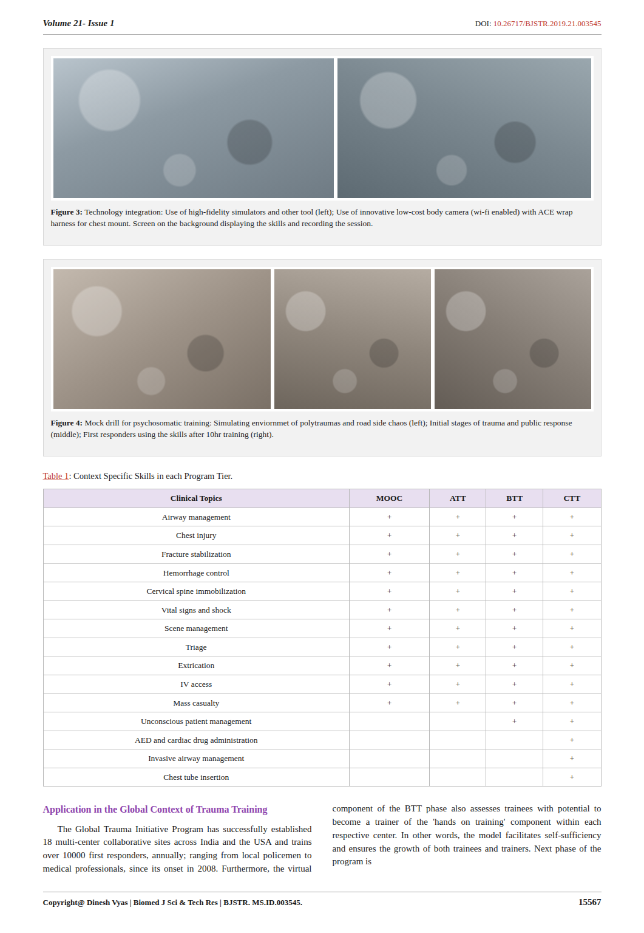Volume 21- Issue 1
DOI: 10.26717/BJSTR.2019.21.003545
Figure 3: Technology integration: Use of high-fidelity simulators and other tool (left); Use of innovative low-cost body camera (wi-fi enabled) with ACE wrap harness for chest mount. Screen on the background displaying the skills and recording the session.
Figure 4: Mock drill for psychosomatic training: Simulating enviornmet of polytraumas and road side chaos (left); Initial stages of trauma and public response (middle); First responders using the skills after 10hr training (right).
Table 1: Context Specific Skills in each Program Tier.
| Clinical Topics | MOOC | ATT | BTT | CTT |
| --- | --- | --- | --- | --- |
| Airway management | + | + | + | + |
| Chest injury | + | + | + | + |
| Fracture stabilization | + | + | + | + |
| Hemorrhage control | + | + | + | + |
| Cervical spine immobilization | + | + | + | + |
| Vital signs and shock | + | + | + | + |
| Scene management | + | + | + | + |
| Triage | + | + | + | + |
| Extrication | + | + | + | + |
| IV access | + | + | + | + |
| Mass casualty | + | + | + | + |
| Unconscious patient management | | | + | + |
| AED and cardiac drug administration | | | | + |
| Invasive airway management | | | | + |
| Chest tube insertion | | | | + |
Application in the Global Context of Trauma Training
The Global Trauma Initiative Program has successfully established 18 multi-center collaborative sites across India and the USA and trains over 10000 first responders, annually; ranging from local policemen to medical professionals, since its onset in 2008. Furthermore, the virtual component of the BTT phase also assesses trainees with potential to become a trainer of the 'hands on training' component within each respective center. In other words, the model facilitates self-sufficiency and ensures the growth of both trainees and trainers. Next phase of the program is
Copyright@ Dinesh Vyas | Biomed J Sci & Tech Res | BJSTR. MS.ID.003545.
15567